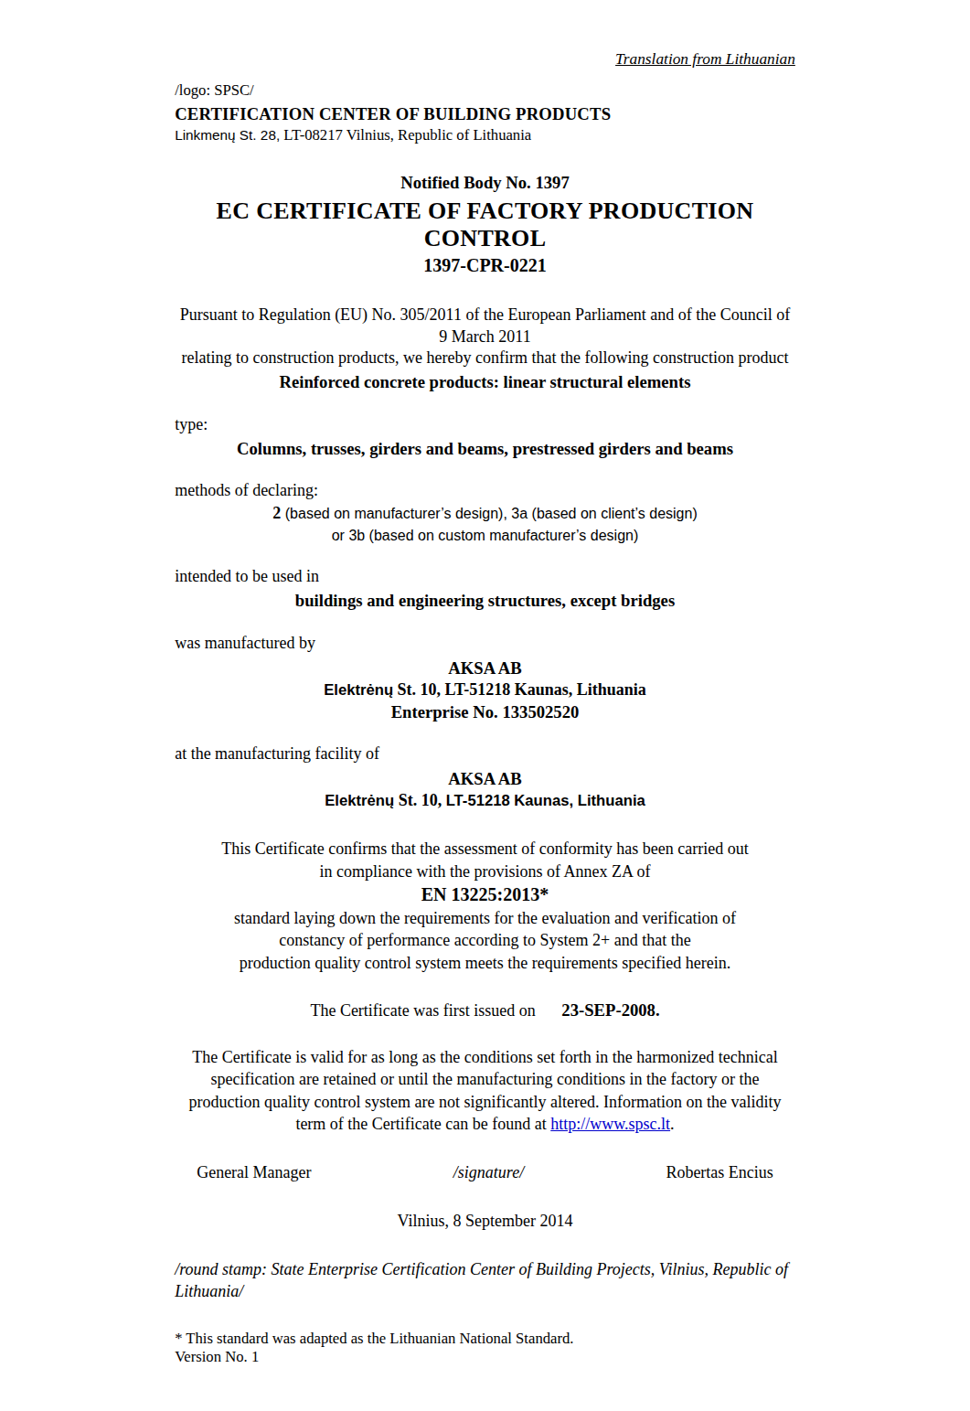Translation from Lithuanian
/logo: SPSC/
CERTIFICATION CENTER OF BUILDING PRODUCTS
Linkmenų St. 28, LT-08217 Vilnius, Republic of Lithuania
Notified Body No. 1397
EC CERTIFICATE OF FACTORY PRODUCTION CONTROL
1397-CPR-0221
Pursuant to Regulation (EU) No. 305/2011 of the European Parliament and of the Council of 9 March 2011
relating to construction products, we hereby confirm that the following construction product
Reinforced concrete products: linear structural elements
type:
Columns, trusses, girders and beams, prestressed girders and beams
methods of declaring:
2 (based on manufacturer’s design), 3a (based on client’s design)
or 3b (based on custom manufacturer’s design)
intended to be used in
buildings and engineering structures, except bridges
was manufactured by
AKSA AB
Elektrėnų St. 10, LT-51218 Kaunas, Lithuania
Enterprise No. 133502520
at the manufacturing facility of
AKSA AB
Elektrėnų St. 10, LT-51218 Kaunas, Lithuania
This Certificate confirms that the assessment of conformity has been carried out
in compliance with the provisions of Annex ZA of
EN 13225:2013*
standard laying down the requirements for the evaluation and verification of
constancy of performance according to System 2+ and that the
production quality control system meets the requirements specified herein.
The Certificate was first issued on 23-SEP-2008.
The Certificate is valid for as long as the conditions set forth in the harmonized technical specification are retained or until the manufacturing conditions in the factory or the production quality control system are not significantly altered. Information on the validity term of the Certificate can be found at http://www.spsc.lt.
General Manager
/signature/
Robertas Encius
Vilnius, 8 September 2014
/round stamp: State Enterprise Certification Center of Building Projects, Vilnius, Republic of Lithuania/
* This standard was adapted as the Lithuanian National Standard.
Version No. 1